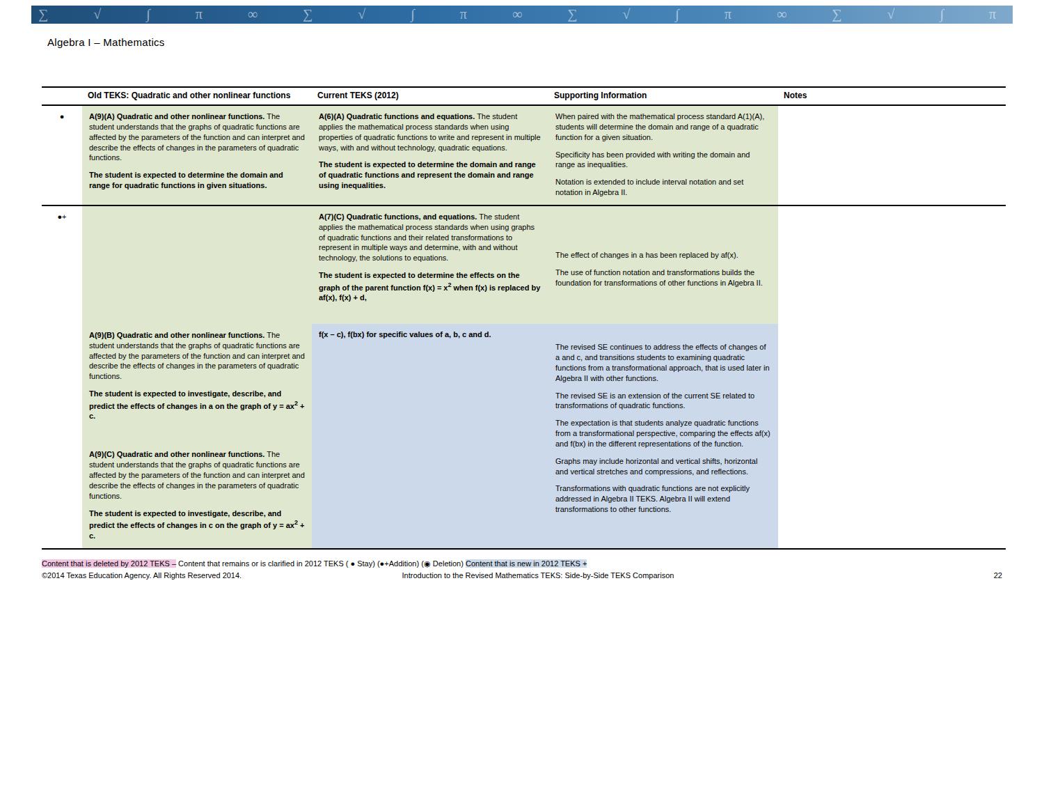∑ √ ∫ π ∞ ∑ √ ∫ π ∞ ∑ √ ∫ π ∞ ∑ √ ∫ π ∞ ∑ √ ∫ π
Algebra I – Mathematics
| | Old TEKS: Quadratic and other nonlinear functions | Current TEKS (2012) | Supporting Information | Notes |
| --- | --- | --- | --- | --- |
| ● | A(9)(A) Quadratic and other nonlinear functions. The student understands that the graphs of quadratic functions are affected by the parameters of the function and can interpret and describe the effects of changes in the parameters of quadratic functions. The student is expected to determine the domain and range for quadratic functions in given situations. | A(6)(A) Quadratic functions and equations. The student applies the mathematical process standards when using properties of quadratic functions to write and represent in multiple ways, with and without technology, quadratic equations. The student is expected to determine the domain and range of quadratic functions and represent the domain and range using inequalities. | When paired with the mathematical process standard A(1)(A), students will determine the domain and range of a quadratic function for a given situation. Specificity has been provided with writing the domain and range as inequalities. Notation is extended to include interval notation and set notation in Algebra II. | |
| ●+ | A(9)(B) Quadratic and other nonlinear functions. The student understands that the graphs of quadratic functions are affected by the parameters of the function and can interpret and describe the effects of changes in the parameters of quadratic functions. The student is expected to investigate, describe, and predict the effects of changes in a on the graph of y = ax 2 + c. A(9)(C) Quadratic and other nonlinear functions. The student understands that the graphs of quadratic functions are affected by the parameters of the function and can interpret and describe the effects of changes in the parameters of quadratic functions. The student is expected to investigate, describe, and predict the effects of changes in c on the graph of y = ax 2 + c. | A(7)(C) Quadratic functions, and equations. The student applies the mathematical process standards when using graphs of quadratic functions and their related transformations to represent in multiple ways and determine, with and without technology, the solutions to equations. The student is expected to determine the effects on the graph of the parent function f(x) = x 2 when f(x) is replaced by af(x), f(x) + d, | The effect of changes in a has been replaced by af(x). The use of function notation and transformations builds the foundation for transformations of other functions in Algebra II. | |
| f(x – c), f(bx) for specific values of a, b, c and d. | The revised SE continues to address the effects of changes of a and c, and transitions students to examining quadratic functions from a transformational approach, that is used later in Algebra II with other functions. The revised SE is an extension of the current SE related to transformations of quadratic functions. The expectation is that students analyze quadratic functions from a transformational perspective, comparing the effects af(x) and f(bx) in the different representations of the function. Graphs may include horizontal and vertical shifts, horizontal and vertical stretches and compressions, and reflections. Transformations with quadratic functions are not explicitly addressed in Algebra II TEKS. Algebra II will extend transformations to other functions. | |
Content that is deleted by 2012 TEKS – Content that remains or is clarified in 2012 TEKS ( ● Stay) (●+Addition) (◉ Deletion) Content that is new in 2012 TEKS +
©2014 Texas Education Agency. All Rights Reserved 2014.
Introduction to the Revised Mathematics TEKS: Side-by-Side TEKS Comparison
22